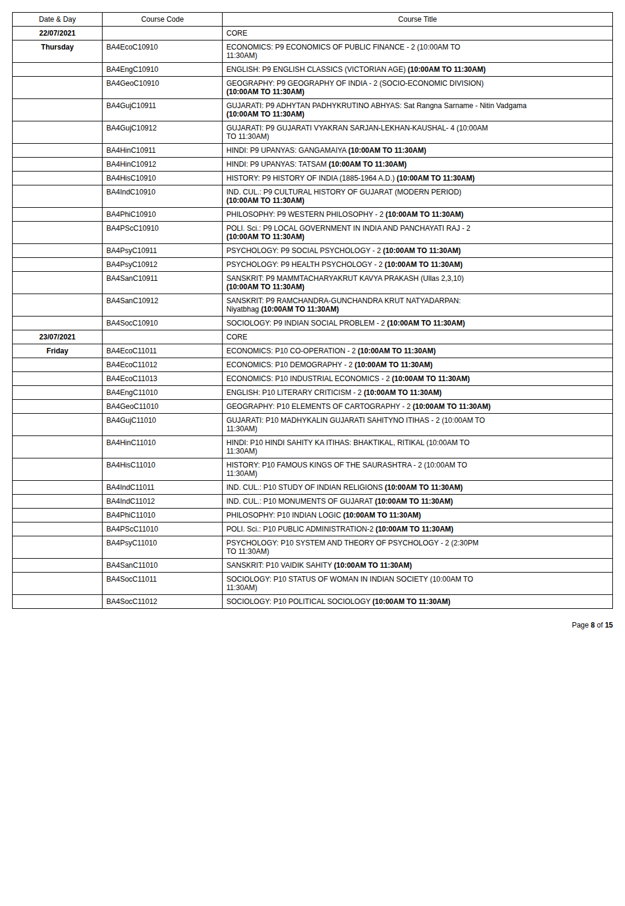| Date & Day | Course Code | Course Title |
| --- | --- | --- |
| 22/07/2021 | | CORE |
| Thursday | BA4EcoC10910 | ECONOMICS: P9 ECONOMICS OF PUBLIC FINANCE - 2 (10:00AM TO 11:30AM) |
| | BA4EngC10910 | ENGLISH: P9 ENGLISH CLASSICS (VICTORIAN AGE) (10:00AM TO 11:30AM) |
| | BA4GeoC10910 | GEOGRAPHY: P9 GEOGRAPHY OF INDIA - 2 (SOCIO-ECONOMIC DIVISION) (10:00AM TO 11:30AM) |
| | BA4GujC10911 | GUJARATI: P9 ADHYTAN PADHYKRUTINO ABHYAS: Sat Rangna Sarname - Nitin Vadgama (10:00AM TO 11:30AM) |
| | BA4GujC10912 | GUJARATI: P9 GUJARATI VYAKRAN SARJAN-LEKHAN-KAUSHAL- 4 (10:00AM TO 11:30AM) |
| | BA4HinC10911 | HINDI: P9 UPANYAS: GANGAMAIYA (10:00AM TO 11:30AM) |
| | BA4HinC10912 | HINDI: P9 UPANYAS: TATSAM (10:00AM TO 11:30AM) |
| | BA4HisC10910 | HISTORY: P9 HISTORY OF INDIA (1885-1964 A.D.) (10:00AM TO 11:30AM) |
| | BA4IndC10910 | IND. CUL.: P9 CULTURAL HISTORY OF GUJARAT (MODERN PERIOD) (10:00AM TO 11:30AM) |
| | BA4PhiC10910 | PHILOSOPHY: P9 WESTERN PHILOSOPHY - 2 (10:00AM TO 11:30AM) |
| | BA4PScC10910 | POLI. Sci.: P9 LOCAL GOVERNMENT IN INDIA AND PANCHAYATI RAJ - 2 (10:00AM TO 11:30AM) |
| | BA4PsyC10911 | PSYCHOLOGY: P9 SOCIAL PSYCHOLOGY - 2 (10:00AM TO 11:30AM) |
| | BA4PsyC10912 | PSYCHOLOGY: P9 HEALTH PSYCHOLOGY - 2 (10:00AM TO 11:30AM) |
| | BA4SanC10911 | SANSKRIT: P9 MAMMTACHARYAKRUT KAVYA PRAKASH (Ullas 2,3,10) (10:00AM TO 11:30AM) |
| | BA4SanC10912 | SANSKRIT: P9 RAMCHANDRA-GUNCHANDRA KRUT NATYADARPAN: Niyatbhag (10:00AM TO 11:30AM) |
| | BA4SocC10910 | SOCIOLOGY: P9 INDIAN SOCIAL PROBLEM - 2 (10:00AM TO 11:30AM) |
| 23/07/2021 | | CORE |
| Friday | BA4EcoC11011 | ECONOMICS: P10 CO-OPERATION - 2 (10:00AM TO 11:30AM) |
| | BA4EcoC11012 | ECONOMICS: P10 DEMOGRAPHY - 2 (10:00AM TO 11:30AM) |
| | BA4EcoC11013 | ECONOMICS: P10 INDUSTRIAL ECONOMICS - 2 (10:00AM TO 11:30AM) |
| | BA4EngC11010 | ENGLISH: P10 LITERARY CRITICISM - 2 (10:00AM TO 11:30AM) |
| | BA4GeoC11010 | GEOGRAPHY: P10 ELEMENTS OF CARTOGRAPHY - 2 (10:00AM TO 11:30AM) |
| | BA4GujC11010 | GUJARATI: P10 MADHYKALIN GUJARATI SAHITYNO ITIHAS - 2 (10:00AM TO 11:30AM) |
| | BA4HinC11010 | HINDI: P10 HINDI SAHITY KA ITIHAS: BHAKTIKAL, RITIKAL (10:00AM TO 11:30AM) |
| | BA4HisC11010 | HISTORY: P10 FAMOUS KINGS OF THE SAURASHTRA - 2 (10:00AM TO 11:30AM) |
| | BA4IndC11011 | IND. CUL.: P10 STUDY OF INDIAN RELIGIONS (10:00AM TO 11:30AM) |
| | BA4IndC11012 | IND. CUL.: P10 MONUMENTS OF GUJARAT (10:00AM TO 11:30AM) |
| | BA4PhiC11010 | PHILOSOPHY: P10 INDIAN LOGIC (10:00AM TO 11:30AM) |
| | BA4PScC11010 | POLI. Sci.: P10 PUBLIC ADMINISTRATION-2 (10:00AM TO 11:30AM) |
| | BA4PsyC11010 | PSYCHOLOGY: P10 SYSTEM AND THEORY OF PSYCHOLOGY - 2 (2:30PM TO 11:30AM) |
| | BA4SanC11010 | SANSKRIT: P10 VAIDIK SAHITY (10:00AM TO 11:30AM) |
| | BA4SocC11011 | SOCIOLOGY: P10 STATUS OF WOMAN IN INDIAN SOCIETY (10:00AM TO 11:30AM) |
| | BA4SocC11012 | SOCIOLOGY: P10 POLITICAL SOCIOLOGY (10:00AM TO 11:30AM) |
Page 8 of 15